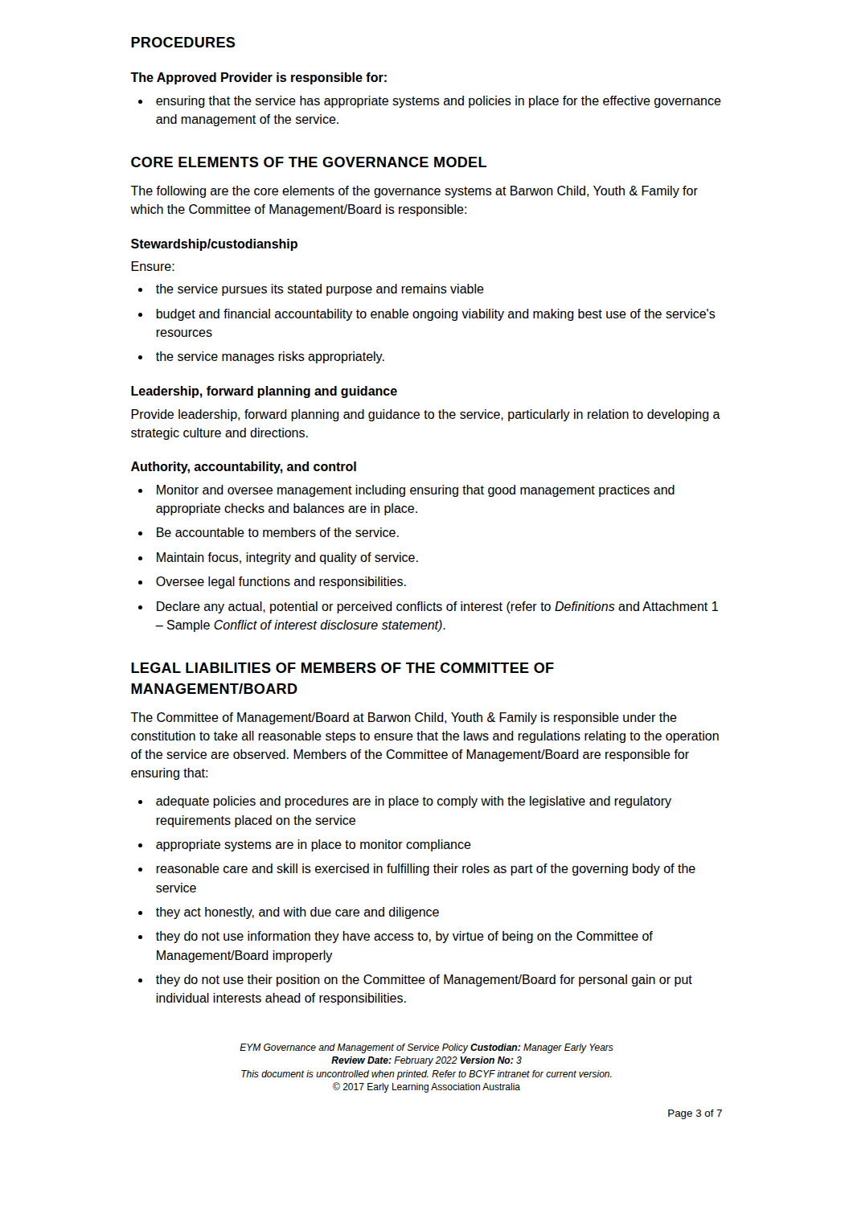PROCEDURES
The Approved Provider is responsible for:
ensuring that the service has appropriate systems and policies in place for the effective governance and management of the service.
CORE ELEMENTS OF THE GOVERNANCE MODEL
The following are the core elements of the governance systems at Barwon Child, Youth & Family for which the Committee of Management/Board is responsible:
Stewardship/custodianship
Ensure:
the service pursues its stated purpose and remains viable
budget and financial accountability to enable ongoing viability and making best use of the service's resources
the service manages risks appropriately.
Leadership, forward planning and guidance
Provide leadership, forward planning and guidance to the service, particularly in relation to developing a strategic culture and directions.
Authority, accountability, and control
Monitor and oversee management including ensuring that good management practices and appropriate checks and balances are in place.
Be accountable to members of the service.
Maintain focus, integrity and quality of service.
Oversee legal functions and responsibilities.
Declare any actual, potential or perceived conflicts of interest (refer to Definitions and Attachment 1 – Sample Conflict of interest disclosure statement).
LEGAL LIABILITIES OF MEMBERS OF THE COMMITTEE OF MANAGEMENT/BOARD
The Committee of Management/Board at Barwon Child, Youth & Family is responsible under the constitution to take all reasonable steps to ensure that the laws and regulations relating to the operation of the service are observed. Members of the Committee of Management/Board are responsible for ensuring that:
adequate policies and procedures are in place to comply with the legislative and regulatory requirements placed on the service
appropriate systems are in place to monitor compliance
reasonable care and skill is exercised in fulfilling their roles as part of the governing body of the service
they act honestly, and with due care and diligence
they do not use information they have access to, by virtue of being on the Committee of Management/Board improperly
they do not use their position on the Committee of Management/Board for personal gain or put individual interests ahead of responsibilities.
EYM Governance and Management of Service Policy Custodian: Manager Early Years
Review Date: February 2022 Version No: 3
This document is uncontrolled when printed. Refer to BCYF intranet for current version.
© 2017 Early Learning Association Australia
Page 3 of 7